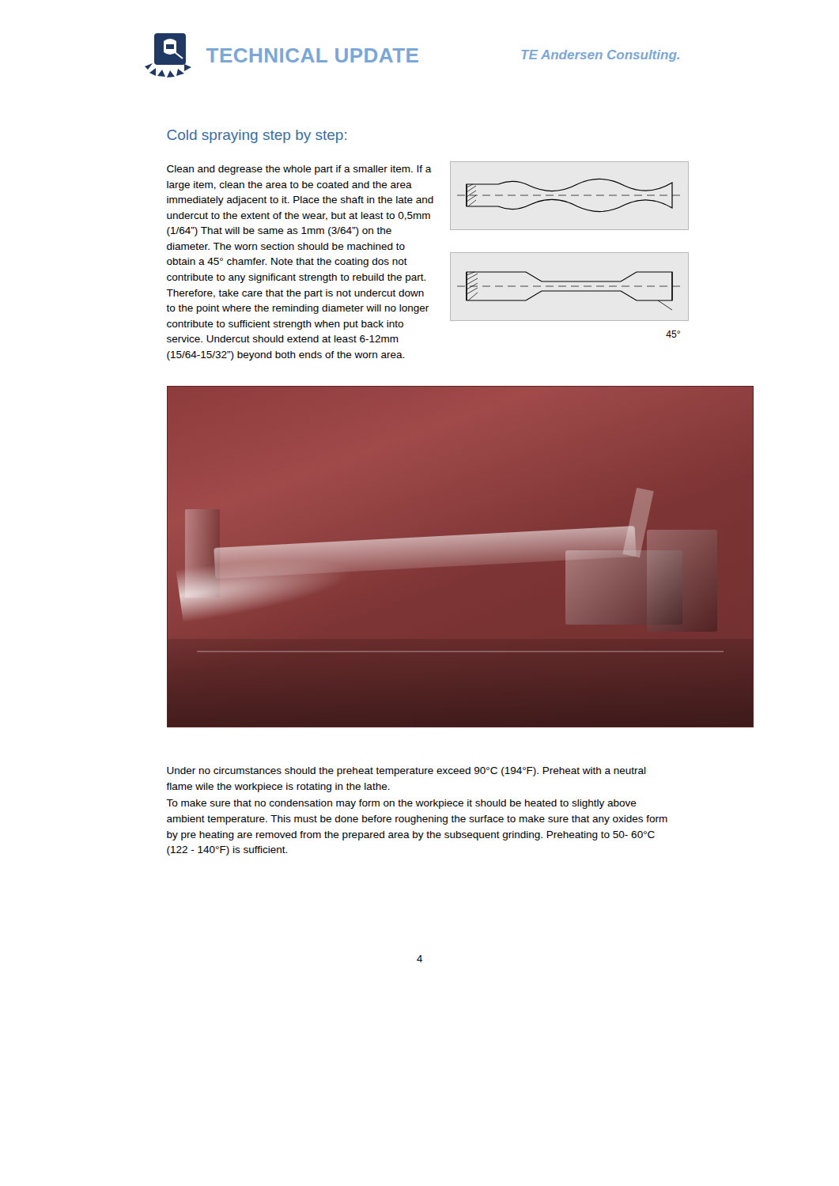TECHNICAL UPDATE
TE Andersen Consulting.
Cold spraying step by step:
Clean and degrease the whole part if a smaller item. If a large item, clean the area to be coated and the area immediately adjacent to it. Place the shaft in the late and undercut to the extent of the wear, but at least to 0,5mm (1/64”) That will be same as 1mm (3/64”) on the diameter. The worn section should be machined to obtain a 45° chamfer. Note that the coating dos not contribute to any significant strength to rebuild the part. Therefore, take care that the part is not undercut down to the point where the reminding diameter will no longer contribute to sufficient strength when put back into service. Undercut should extend at least 6-12mm (15/64-15/32”) beyond both ends of the worn area.
45°
Under no circumstances should the preheat temperature exceed 90°C (194°F). Preheat with a neutral flame wile the workpiece is rotating in the lathe.
To make sure that no condensation may form on the workpiece it should be heated to slightly above ambient temperature. This must be done before roughening the surface to make sure that any oxides form by pre heating are removed from the prepared area by the subsequent grinding. Preheating to 50- 60°C (122 - 140°F) is sufficient.
4